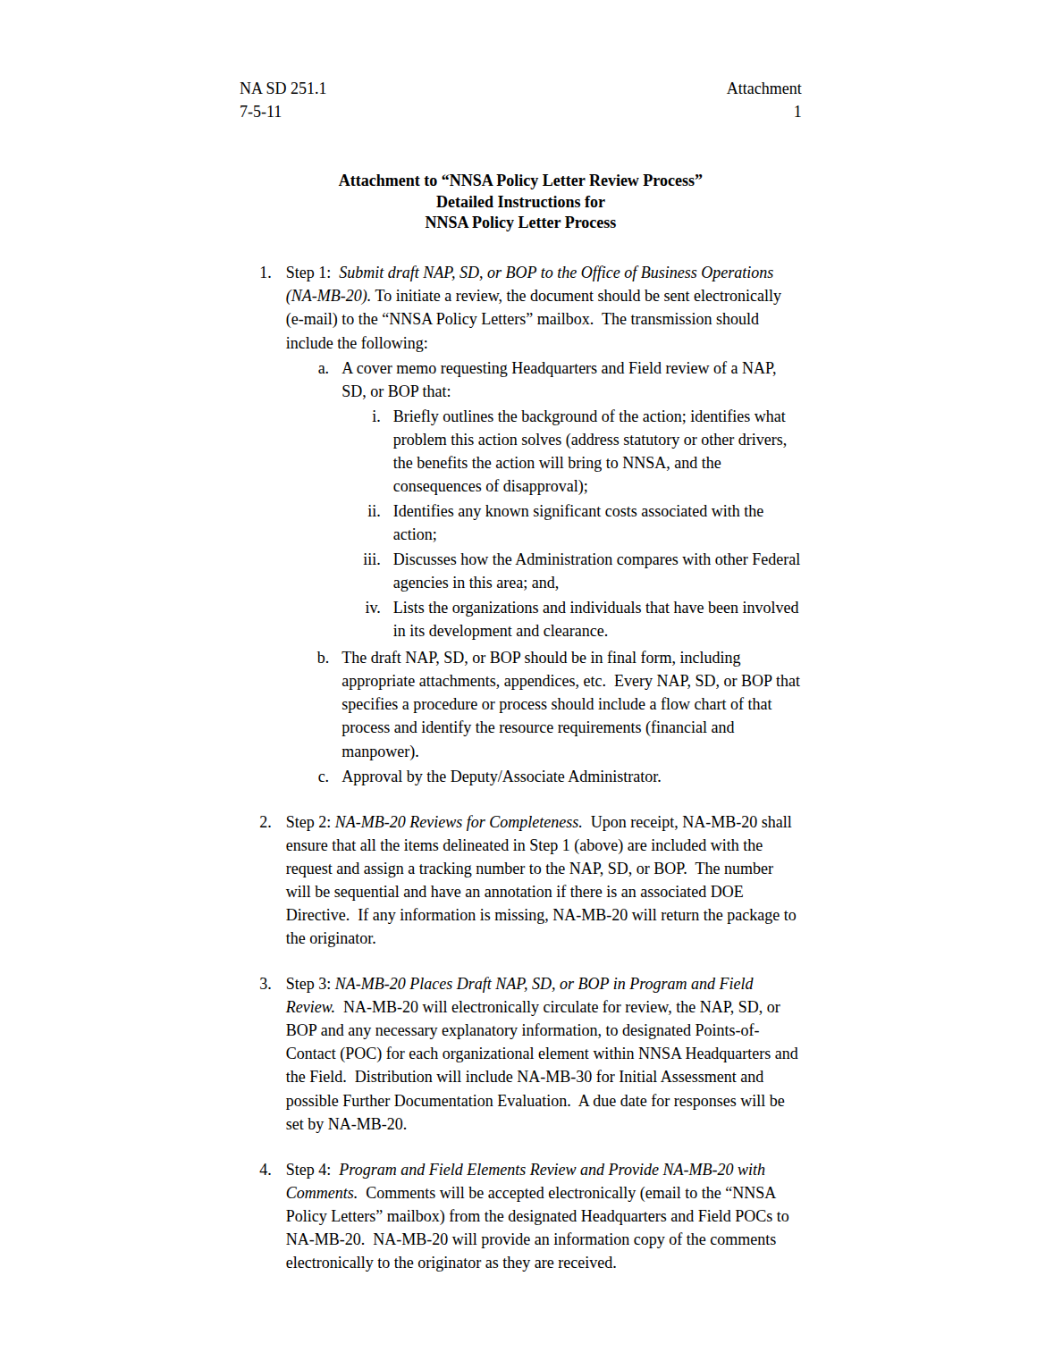| NA SD 251.1 7-5-11 | Attachment 1 |
Attachment to “NNSA Policy Letter Review Process”
Detailed Instructions for
NNSA Policy Letter Process
Step 1: Submit draft NAP, SD, or BOP to the Office of Business Operations (NA-MB-20). To initiate a review, the document should be sent electronically (e-mail) to the “NNSA Policy Letters” mailbox. The transmission should include the following:
A cover memo requesting Headquarters and Field review of a NAP, SD, or BOP that:
Briefly outlines the background of the action; identifies what problem this action solves (address statutory or other drivers, the benefits the action will bring to NNSA, and the consequences of disapproval);
Identifies any known significant costs associated with the action;
Discusses how the Administration compares with other Federal agencies in this area; and,
Lists the organizations and individuals that have been involved in its development and clearance.
The draft NAP, SD, or BOP should be in final form, including appropriate attachments, appendices, etc. Every NAP, SD, or BOP that specifies a procedure or process should include a flow chart of that process and identify the resource requirements (financial and manpower).
Approval by the Deputy/Associate Administrator.
Step 2: NA-MB-20 Reviews for Completeness. Upon receipt, NA-MB-20 shall ensure that all the items delineated in Step 1 (above) are included with the request and assign a tracking number to the NAP, SD, or BOP. The number will be sequential and have an annotation if there is an associated DOE Directive. If any information is missing, NA-MB-20 will return the package to the originator.
Step 3: NA-MB-20 Places Draft NAP, SD, or BOP in Program and Field Review. NA-MB-20 will electronically circulate for review, the NAP, SD, or BOP and any necessary explanatory information, to designated Points-of-Contact (POC) for each organizational element within NNSA Headquarters and the Field. Distribution will include NA-MB-30 for Initial Assessment and possible Further Documentation Evaluation. A due date for responses will be set by NA-MB-20.
Step 4: Program and Field Elements Review and Provide NA-MB-20 with Comments. Comments will be accepted electronically (email to the “NNSA Policy Letters” mailbox) from the designated Headquarters and Field POCs to NA-MB-20. NA-MB-20 will provide an information copy of the comments electronically to the originator as they are received.